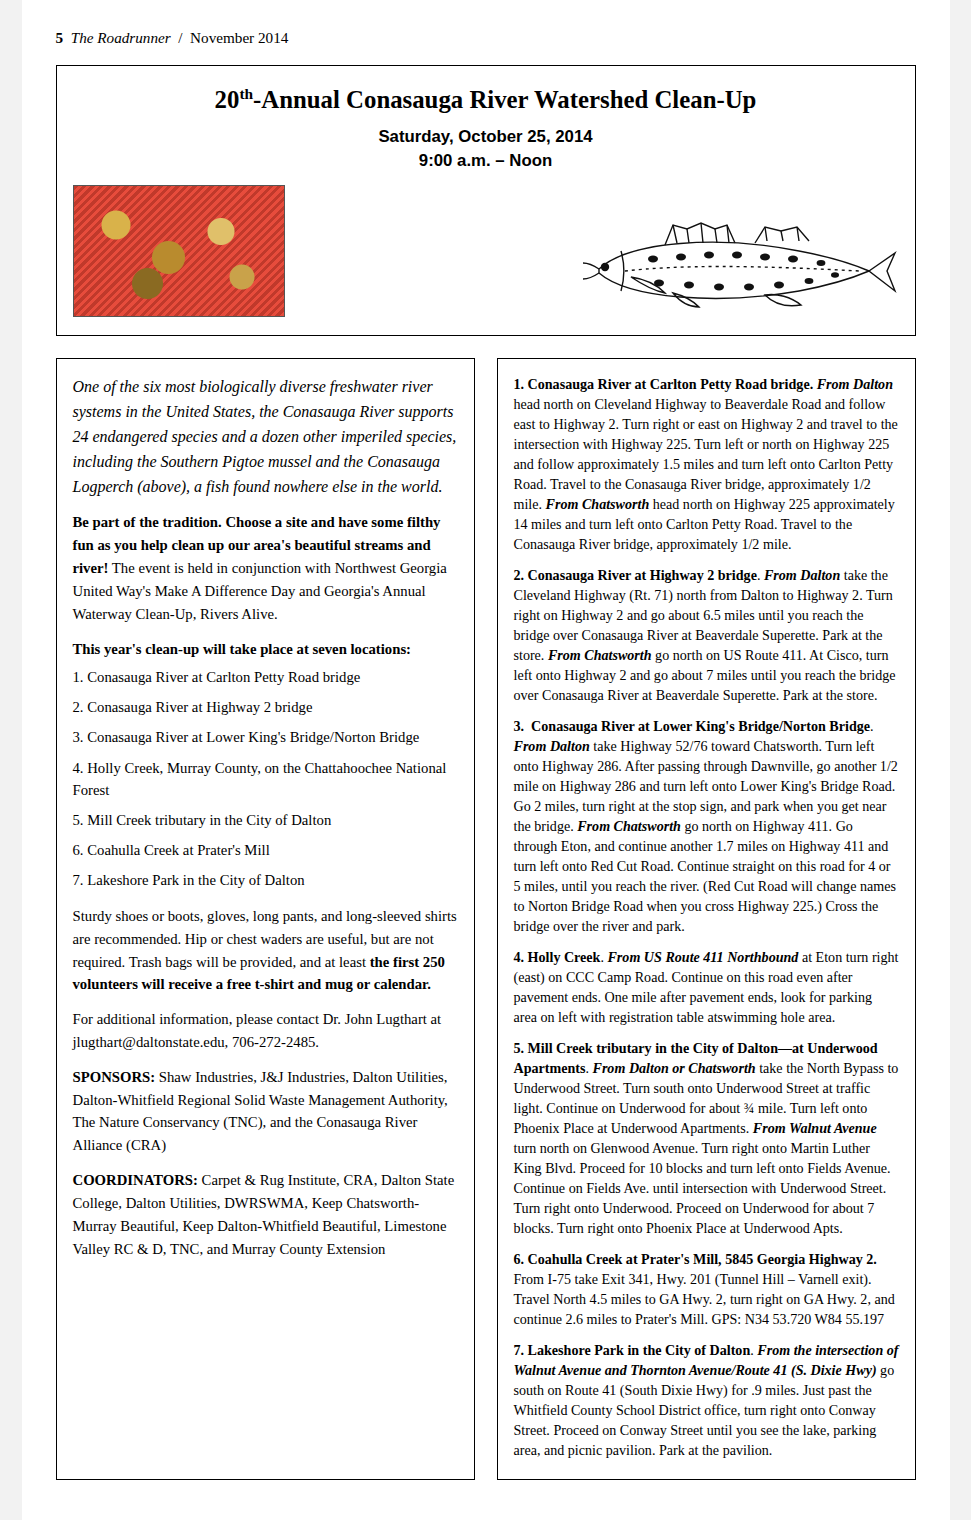5 The Roadrunner / November 2014
20th-Annual Conasauga River Watershed Clean-Up
Saturday, October 25, 2014
9:00 a.m. – Noon
One of the six most biologically diverse freshwater river systems in the United States, the Conasauga River supports 24 endangered species and a dozen other imperiled species, including the Southern Pigtoe mussel and the Conasauga Logperch (above), a fish found nowhere else in the world.
Be part of the tradition. Choose a site and have some filthy fun as you help clean up our area's beautiful streams and river! The event is held in conjunction with Northwest Georgia United Way's Make A Difference Day and Georgia's Annual Waterway Clean-Up, Rivers Alive.
This year's clean-up will take place at seven locations:
1. Conasauga River at Carlton Petty Road bridge
2. Conasauga River at Highway 2 bridge
3. Conasauga River at Lower King's Bridge/Norton Bridge
4. Holly Creek, Murray County, on the Chattahoochee National Forest
5. Mill Creek tributary in the City of Dalton
6. Coahulla Creek at Prater's Mill
7. Lakeshore Park in the City of Dalton
Sturdy shoes or boots, gloves, long pants, and long-sleeved shirts are recommended. Hip or chest waders are useful, but are not required. Trash bags will be provided, and at least the first 250 volunteers will receive a free t-shirt and mug or calendar.
For additional information, please contact Dr. John Lugthart at jlugthart@daltonstate.edu, 706-272-2485.
SPONSORS: Shaw Industries, J&J Industries, Dalton Utilities, Dalton-Whitfield Regional Solid Waste Management Authority, The Nature Conservancy (TNC), and the Conasauga River Alliance (CRA)
COORDINATORS: Carpet & Rug Institute, CRA, Dalton State College, Dalton Utilities, DWRSWMA, Keep Chatsworth-Murray Beautiful, Keep Dalton-Whitfield Beautiful, Limestone Valley RC & D, TNC, and Murray County Extension
1. Conasauga River at Carlton Petty Road bridge. From Dalton head north on Cleveland Highway to Beaverdale Road and follow east to Highway 2. Turn right or east on Highway 2 and travel to the intersection with Highway 225. Turn left or north on Highway 225 and follow approximately 1.5 miles and turn left onto Carlton Petty Road. Travel to the Conasauga River bridge, approximately 1/2 mile. From Chatsworth head north on Highway 225 approximately 14 miles and turn left onto Carlton Petty Road. Travel to the Conasauga River bridge, approximately 1/2 mile.
2. Conasauga River at Highway 2 bridge. From Dalton take the Cleveland Highway (Rt. 71) north from Dalton to Highway 2. Turn right on Highway 2 and go about 6.5 miles until you reach the bridge over Conasauga River at Beaverdale Superette. Park at the store. From Chatsworth go north on US Route 411. At Cisco, turn left onto Highway 2 and go about 7 miles until you reach the bridge over Conasauga River at Beaverdale Superette. Park at the store.
3. Conasauga River at Lower King's Bridge/Norton Bridge. From Dalton take Highway 52/76 toward Chatsworth. Turn left onto Highway 286. After passing through Dawnville, go another 1/2 mile on Highway 286 and turn left onto Lower King's Bridge Road. Go 2 miles, turn right at the stop sign, and park when you get near the bridge. From Chatsworth go north on Highway 411. Go through Eton, and continue another 1.7 miles on Highway 411 and turn left onto Red Cut Road. Continue straight on this road for 4 or 5 miles, until you reach the river. (Red Cut Road will change names to Norton Bridge Road when you cross Highway 225.) Cross the bridge over the river and park.
4. Holly Creek. From US Route 411 Northbound at Eton turn right (east) on CCC Camp Road. Continue on this road even after pavement ends. One mile after pavement ends, look for parking area on left with registration table atswimming hole area.
5. Mill Creek tributary in the City of Dalton—at Underwood Apartments. From Dalton or Chatsworth take the North Bypass to Underwood Street. Turn south onto Underwood Street at traffic light. Continue on Underwood for about ¾ mile. Turn left onto Phoenix Place at Underwood Apartments. From Walnut Avenue turn north on Glenwood Avenue. Turn right onto Martin Luther King Blvd. Proceed for 10 blocks and turn left onto Fields Avenue. Continue on Fields Ave. until intersection with Underwood Street. Turn right onto Underwood. Proceed on Underwood for about 7 blocks. Turn right onto Phoenix Place at Underwood Apts.
6. Coahulla Creek at Prater's Mill, 5845 Georgia Highway 2. From I-75 take Exit 341, Hwy. 201 (Tunnel Hill – Varnell exit). Travel North 4.5 miles to GA Hwy. 2, turn right on GA Hwy. 2, and continue 2.6 miles to Prater's Mill. GPS: N34 53.720 W84 55.197
7. Lakeshore Park in the City of Dalton. From the intersection of Walnut Avenue and Thornton Avenue/Route 41 (S. Dixie Hwy) go south on Route 41 (South Dixie Hwy) for .9 miles. Just past the Whitfield County School District office, turn right onto Conway Street. Proceed on Conway Street until you see the lake, parking area, and picnic pavilion. Park at the pavilion.